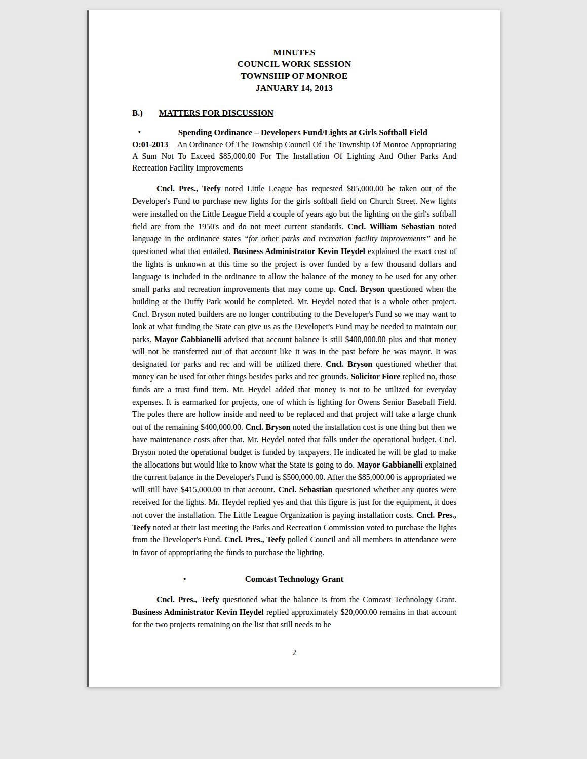MINUTES
COUNCIL WORK SESSION
TOWNSHIP OF MONROE
JANUARY 14, 2013
B.) MATTERS FOR DISCUSSION
Spending Ordinance – Developers Fund/Lights at Girls Softball Field
O:01-2013 An Ordinance Of The Township Council Of The Township Of Monroe Appropriating A Sum Not To Exceed $85,000.00 For The Installation Of Lighting And Other Parks And Recreation Facility Improvements
Cncl. Pres., Teefy noted Little League has requested $85,000.00 be taken out of the Developer's Fund to purchase new lights for the girls softball field on Church Street. New lights were installed on the Little League Field a couple of years ago but the lighting on the girl's softball field are from the 1950's and do not meet current standards. Cncl. William Sebastian noted language in the ordinance states “for other parks and recreation facility improvements” and he questioned what that entailed. Business Administrator Kevin Heydel explained the exact cost of the lights is unknown at this time so the project is over funded by a few thousand dollars and language is included in the ordinance to allow the balance of the money to be used for any other small parks and recreation improvements that may come up. Cncl. Bryson questioned when the building at the Duffy Park would be completed. Mr. Heydel noted that is a whole other project. Cncl. Bryson noted builders are no longer contributing to the Developer's Fund so we may want to look at what funding the State can give us as the Developer's Fund may be needed to maintain our parks. Mayor Gabbianelli advised that account balance is still $400,000.00 plus and that money will not be transferred out of that account like it was in the past before he was mayor. It was designated for parks and rec and will be utilized there. Cncl. Bryson questioned whether that money can be used for other things besides parks and rec grounds. Solicitor Fiore replied no, those funds are a trust fund item. Mr. Heydel added that money is not to be utilized for everyday expenses. It is earmarked for projects, one of which is lighting for Owens Senior Baseball Field. The poles there are hollow inside and need to be replaced and that project will take a large chunk out of the remaining $400,000.00. Cncl. Bryson noted the installation cost is one thing but then we have maintenance costs after that. Mr. Heydel noted that falls under the operational budget. Cncl. Bryson noted the operational budget is funded by taxpayers. He indicated he will be glad to make the allocations but would like to know what the State is going to do. Mayor Gabbianelli explained the current balance in the Developer's Fund is $500,000.00. After the $85,000.00 is appropriated we will still have $415,000.00 in that account. Cncl. Sebastian questioned whether any quotes were received for the lights. Mr. Heydel replied yes and that this figure is just for the equipment, it does not cover the installation. The Little League Organization is paying installation costs. Cncl. Pres., Teefy noted at their last meeting the Parks and Recreation Commission voted to purchase the lights from the Developer's Fund. Cncl. Pres., Teefy polled Council and all members in attendance were in favor of appropriating the funds to purchase the lighting.
Comcast Technology Grant
Cncl. Pres., Teefy questioned what the balance is from the Comcast Technology Grant. Business Administrator Kevin Heydel replied approximately $20,000.00 remains in that account for the two projects remaining on the list that still needs to be
2